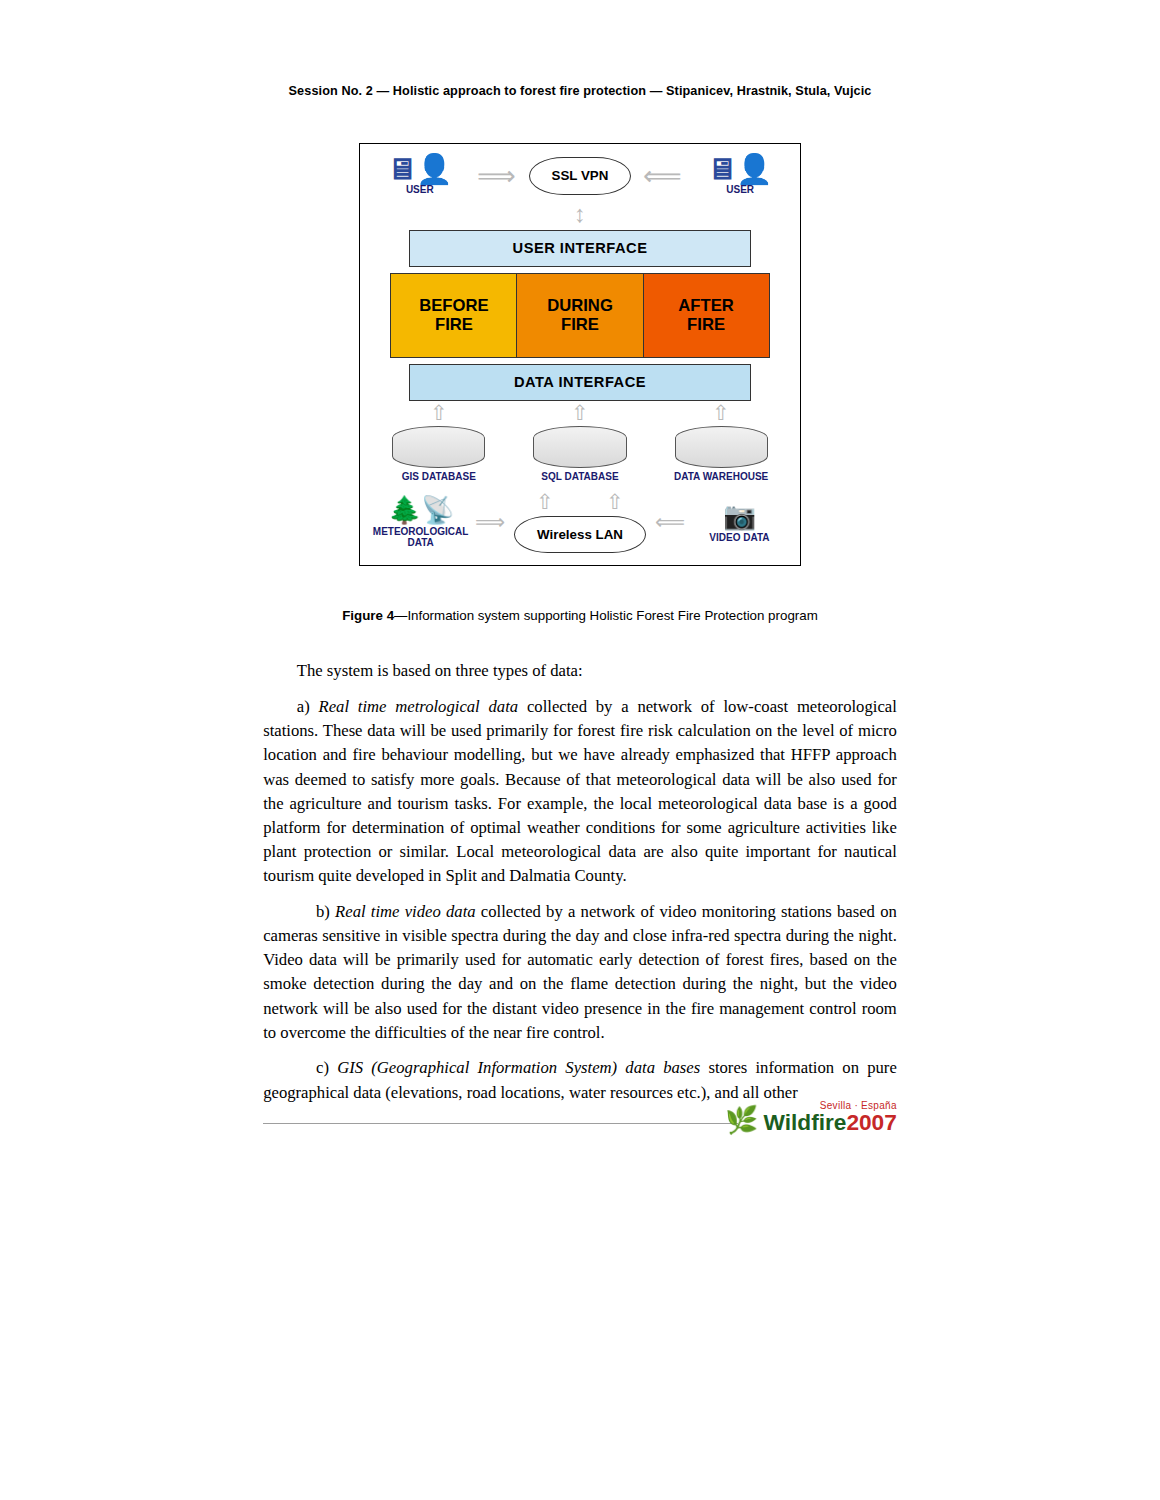Session No. 2 — Holistic approach to forest fire protection — Stipanicev, Hrastnik, Stula, Vujcic
🖥👤USER
⟹
SSL VPN
⟸
🖥👤USER
↕
USER INTERFACE
BEFORE
FIRE
DURING
FIRE
AFTER
FIRE
DATA INTERFACE
⇧
GIS DATABASE
⇧
SQL DATABASE
⇧
DATA WAREHOUSE
🌲📡METEOROLOGICAL
DATA
⟹
⇧⇧
Wireless LAN
⟸
📷VIDEO DATA
Figure 4—Information system supporting Holistic Forest Fire Protection program
The system is based on three types of data:
a) Real time metrological data collected by a network of low-coast meteorological stations. These data will be used primarily for forest fire risk calculation on the level of micro location and fire behaviour modelling, but we have already emphasized that HFFP approach was deemed to satisfy more goals. Because of that meteorological data will be also used for the agriculture and tourism tasks. For example, the local meteorological data base is a good platform for determination of optimal weather conditions for some agriculture activities like plant protection or similar. Local meteorological data are also quite important for nautical tourism quite developed in Split and Dalmatia County.
b) Real time video data collected by a network of video monitoring stations based on cameras sensitive in visible spectra during the day and close infra-red spectra during the night. Video data will be primarily used for automatic early detection of forest fires, based on the smoke detection during the day and on the flame detection during the night, but the video network will be also used for the distant video presence in the fire management control room to overcome the difficulties of the near fire control.
c) GIS (Geographical Information System) data bases stores information on pure geographical data (elevations, road locations, water resources etc.), and all other
🌿 Sevilla · España Wildfire2007